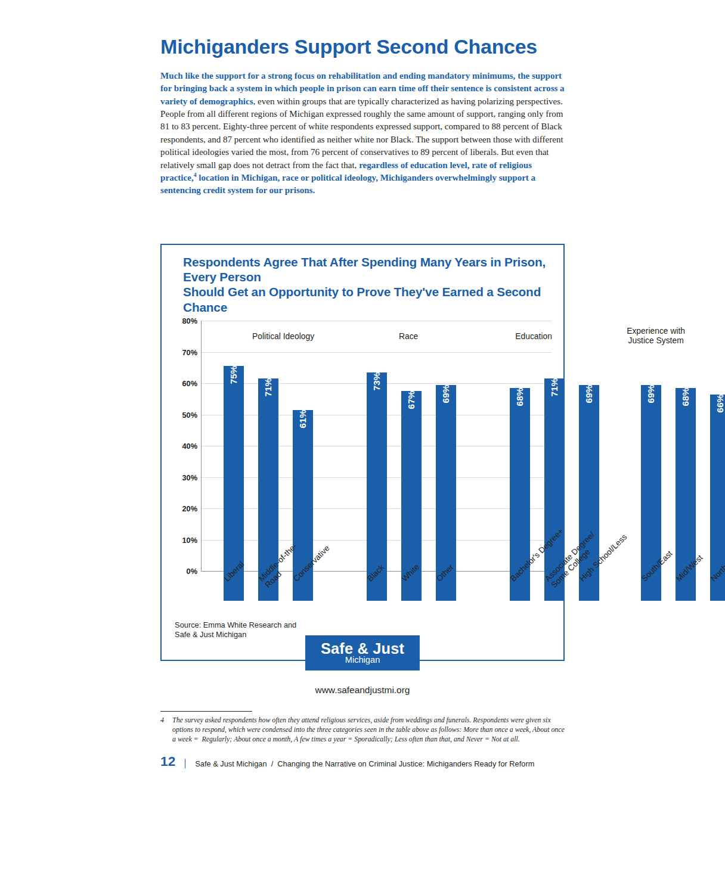Michiganders Support Second Chances
Much like the support for a strong focus on rehabilitation and ending mandatory minimums, the support for bringing back a system in which people in prison can earn time off their sentence is consistent across a variety of demographics, even within groups that are typically characterized as having polarizing perspectives. People from all different regions of Michigan expressed roughly the same amount of support, ranging only from 81 to 83 percent. Eighty-three percent of white respondents expressed support, compared to 88 percent of Black respondents, and 87 percent who identified as neither white nor Black. The support between those with different political ideologies varied the most, from 76 percent of conservatives to 89 percent of liberals. But even that relatively small gap does not detract from the fact that, regardless of education level, rate of religious practice,4 location in Michigan, race or political ideology, Michiganders overwhelmingly support a sentencing credit system for our prisons.
Respondents Agree That After Spending Many Years in Prison, Every Person
Should Get an Opportunity to Prove They've Earned a Second Chance
80%
70%
60%
50%
40%
30%
20%
10%
0%
Political Ideology
Race
Education
Experience with
Justice System
75%
71%
61%
73%
67%
69%
68%
71%
69%
69%
68%
66%
Liberal
Middle-of-the-
Road
Conservative
Black
White
Other
Bachelor's Degree+
Associate Degree/
Some College
High School/Less
South/East
Mid/West
North
Source: Emma White Research and
Safe & Just Michigan
Safe & Just
Michigan
www.safeandjustmi.org
4 The survey asked respondents how often they attend religious services, aside from weddings and funerals. Respondents were given six options to respond, which were condensed into the three categories seen in the table above as follows: More than once a week, About once a week = Regularly; About once a month, A few times a year = Sporadically; Less often than that, and Never = Not at all.
12 Safe & Just Michigan / Changing the Narrative on Criminal Justice: Michiganders Ready for Reform